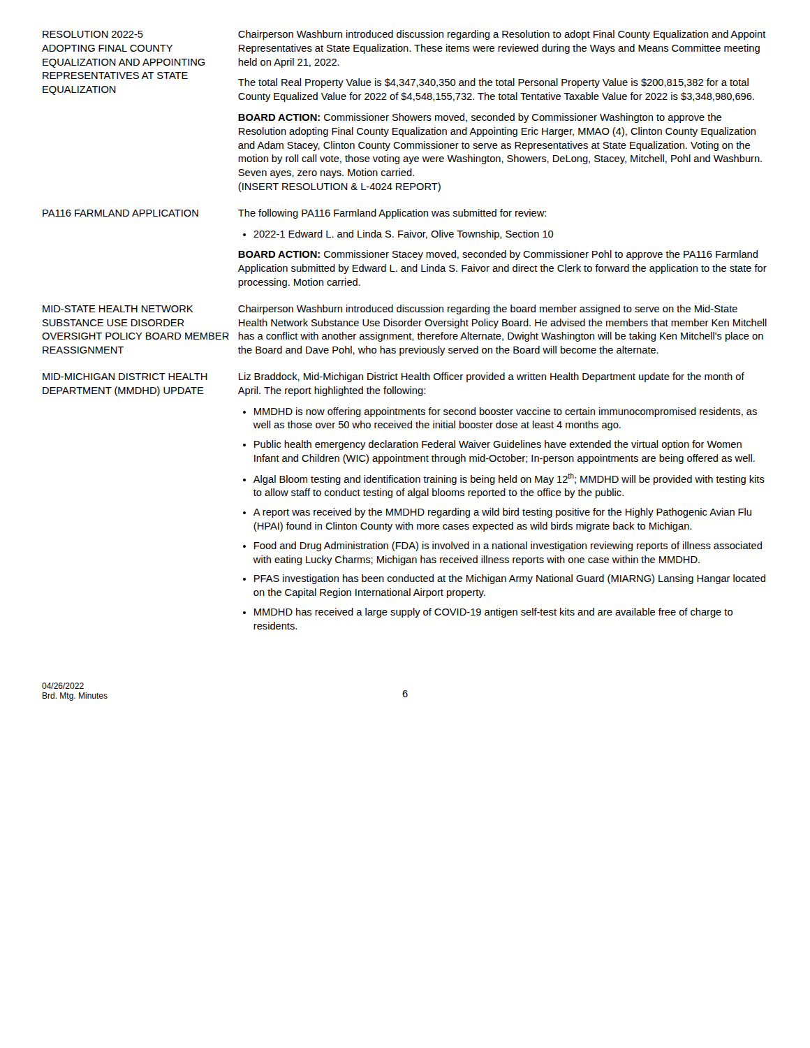| Resolution 2022-5 Adopting Final County Equalization and Appointing Representatives at State Equalization | Chairperson Washburn introduced discussion regarding a Resolution to adopt Final County Equalization and Appoint Representatives at State Equalization. These items were reviewed during the Ways and Means Committee meeting held on April 21, 2022. The total Real Property Value is $4,347,340,350 and the total Personal Property Value is $200,815,382 for a total County Equalized Value for 2022 of $4,548,155,732. The total Tentative Taxable Value for 2022 is $3,348,980,696. BOARD ACTION: Commissioner Showers moved, seconded by Commissioner Washington to approve the Resolution adopting Final County Equalization and Appointing Eric Harger, MMAO (4), Clinton County Equalization and Adam Stacey, Clinton County Commissioner to serve as Representatives at State Equalization. Voting on the motion by roll call vote, those voting aye were Washington, Showers, DeLong, Stacey, Mitchell, Pohl and Washburn. Seven ayes, zero nays. Motion carried. (INSERT RESOLUTION & L-4024 REPORT) |
| PA116 Farmland Application | The following PA116 Farmland Application was submitted for review: 2022-1 Edward L. and Linda S. Faivor, Olive Township, Section 10 BOARD ACTION: Commissioner Stacey moved, seconded by Commissioner Pohl to approve the PA116 Farmland Application submitted by Edward L. and Linda S. Faivor and direct the Clerk to forward the application to the state for processing. Motion carried. |
| Mid-State Health Network Substance Use Disorder Oversight Policy Board Member Reassignment | Chairperson Washburn introduced discussion regarding the board member assigned to serve on the Mid-State Health Network Substance Use Disorder Oversight Policy Board. He advised the members that member Ken Mitchell has a conflict with another assignment, therefore Alternate, Dwight Washington will be taking Ken Mitchell's place on the Board and Dave Pohl, who has previously served on the Board will become the alternate. |
| Mid-Michigan District Health Department (MMDHD) Update | Liz Braddock, Mid-Michigan District Health Officer provided a written Health Department update for the month of April. The report highlighted the following: MMDHD is now offering appointments for second booster vaccine to certain immunocompromised residents, as well as those over 50 who received the initial booster dose at least 4 months ago. Public health emergency declaration Federal Waiver Guidelines have extended the virtual option for Women Infant and Children (WIC) appointment through mid-October; In-person appointments are being offered as well. Algal Bloom testing and identification training is being held on May 12 th ; MMDHD will be provided with testing kits to allow staff to conduct testing of algal blooms reported to the office by the public. A report was received by the MMDHD regarding a wild bird testing positive for the Highly Pathogenic Avian Flu (HPAI) found in Clinton County with more cases expected as wild birds migrate back to Michigan. Food and Drug Administration (FDA) is involved in a national investigation reviewing reports of illness associated with eating Lucky Charms; Michigan has received illness reports with one case within the MMDHD. PFAS investigation has been conducted at the Michigan Army National Guard (MIARNG) Lansing Hangar located on the Capital Region International Airport property. MMDHD has received a large supply of COVID-19 antigen self-test kits and are available free of charge to residents. |
04/26/2022
Brd. Mtg. Minutes
6